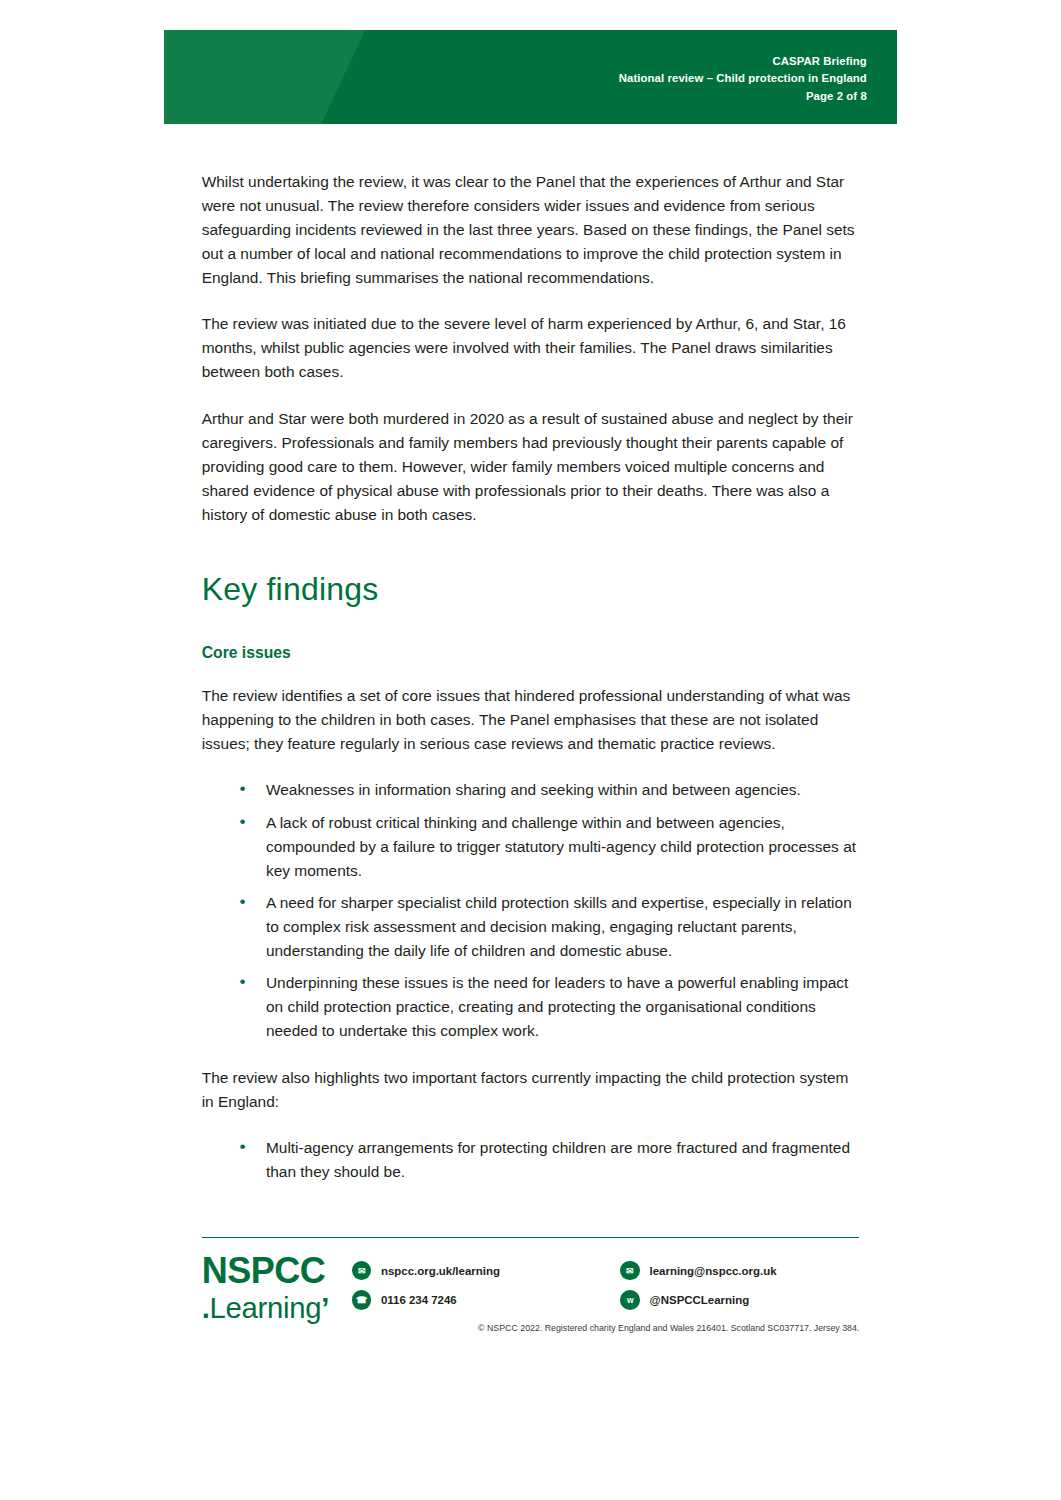CASPAR Briefing
National review – Child protection in England
Page 2 of 8
Whilst undertaking the review, it was clear to the Panel that the experiences of Arthur and Star were not unusual. The review therefore considers wider issues and evidence from serious safeguarding incidents reviewed in the last three years. Based on these findings, the Panel sets out a number of local and national recommendations to improve the child protection system in England. This briefing summarises the national recommendations.
The review was initiated due to the severe level of harm experienced by Arthur, 6, and Star, 16 months, whilst public agencies were involved with their families. The Panel draws similarities between both cases.
Arthur and Star were both murdered in 2020 as a result of sustained abuse and neglect by their caregivers. Professionals and family members had previously thought their parents capable of providing good care to them. However, wider family members voiced multiple concerns and shared evidence of physical abuse with professionals prior to their deaths. There was also a history of domestic abuse in both cases.
Key findings
Core issues
The review identifies a set of core issues that hindered professional understanding of what was happening to the children in both cases. The Panel emphasises that these are not isolated issues; they feature regularly in serious case reviews and thematic practice reviews.
Weaknesses in information sharing and seeking within and between agencies.
A lack of robust critical thinking and challenge within and between agencies, compounded by a failure to trigger statutory multi-agency child protection processes at key moments.
A need for sharper specialist child protection skills and expertise, especially in relation to complex risk assessment and decision making, engaging reluctant parents, understanding the daily life of children and domestic abuse.
Underpinning these issues is the need for leaders to have a powerful enabling impact on child protection practice, creating and protecting the organisational conditions needed to undertake this complex work.
The review also highlights two important factors currently impacting the child protection system in England:
Multi-agency arrangements for protecting children are more fractured and fragmented than they should be.
NSPCC . Learning’
✉nspcc.org.uk/learning
✉learning@nspcc.org.uk
☎0116 234 7246
w@NSPCCLearning
© NSPCC 2022. Registered charity England and Wales 216401. Scotland SC037717. Jersey 384.